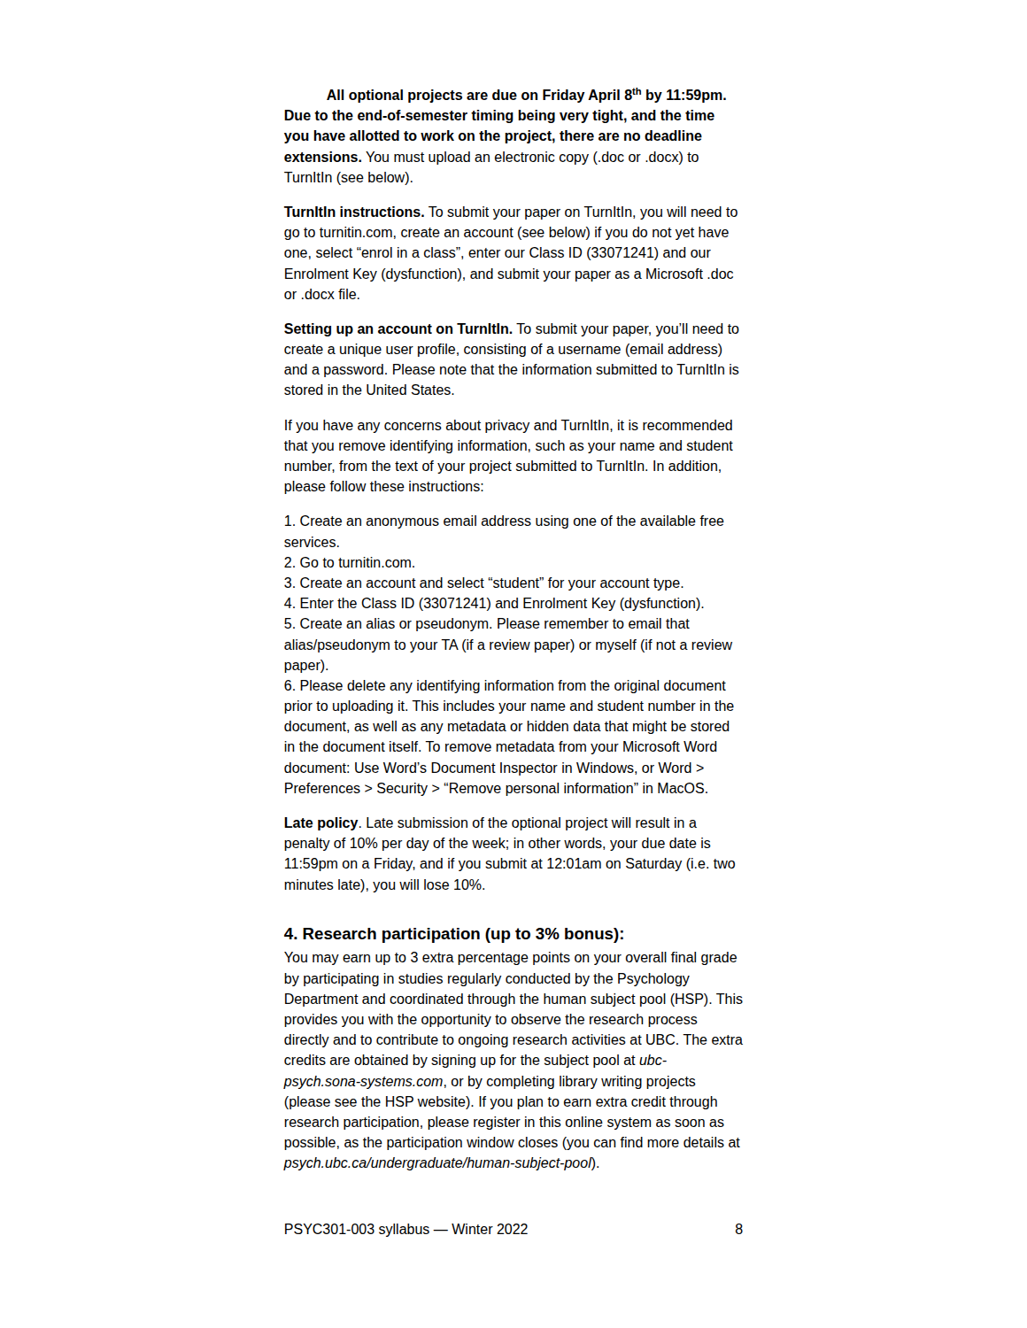All optional projects are due on Friday April 8th by 11:59pm. Due to the end-of-semester timing being very tight, and the time you have allotted to work on the project, there are no deadline extensions. You must upload an electronic copy (.doc or .docx) to TurnItIn (see below).
TurnItIn instructions. To submit your paper on TurnItIn, you will need to go to turnitin.com, create an account (see below) if you do not yet have one, select “enrol in a class”, enter our Class ID (33071241) and our Enrolment Key (dysfunction), and submit your paper as a Microsoft .doc or .docx file.
Setting up an account on TurnItIn. To submit your paper, you’ll need to create a unique user profile, consisting of a username (email address) and a password. Please note that the information submitted to TurnItIn is stored in the United States.
If you have any concerns about privacy and TurnItIn, it is recommended that you remove identifying information, such as your name and student number, from the text of your project submitted to TurnItIn. In addition, please follow these instructions:
1. Create an anonymous email address using one of the available free services.
2. Go to turnitin.com.
3. Create an account and select “student” for your account type.
4. Enter the Class ID (33071241) and Enrolment Key (dysfunction).
5. Create an alias or pseudonym. Please remember to email that alias/pseudonym to your TA (if a review paper) or myself (if not a review paper).
6. Please delete any identifying information from the original document prior to uploading it. This includes your name and student number in the document, as well as any metadata or hidden data that might be stored in the document itself. To remove metadata from your Microsoft Word document: Use Word’s Document Inspector in Windows, or Word > Preferences > Security > “Remove personal information” in MacOS.
Late policy. Late submission of the optional project will result in a penalty of 10% per day of the week; in other words, your due date is 11:59pm on a Friday, and if you submit at 12:01am on Saturday (i.e. two minutes late), you will lose 10%.
4. Research participation (up to 3% bonus):
You may earn up to 3 extra percentage points on your overall final grade by participating in studies regularly conducted by the Psychology Department and coordinated through the human subject pool (HSP). This provides you with the opportunity to observe the research process directly and to contribute to ongoing research activities at UBC. The extra credits are obtained by signing up for the subject pool at ubc-psych.sona-systems.com, or by completing library writing projects (please see the HSP website). If you plan to earn extra credit through research participation, please register in this online system as soon as possible, as the participation window closes (you can find more details at psych.ubc.ca/undergraduate/human-subject-pool).
PSYC301-003 syllabus — Winter 2022 8